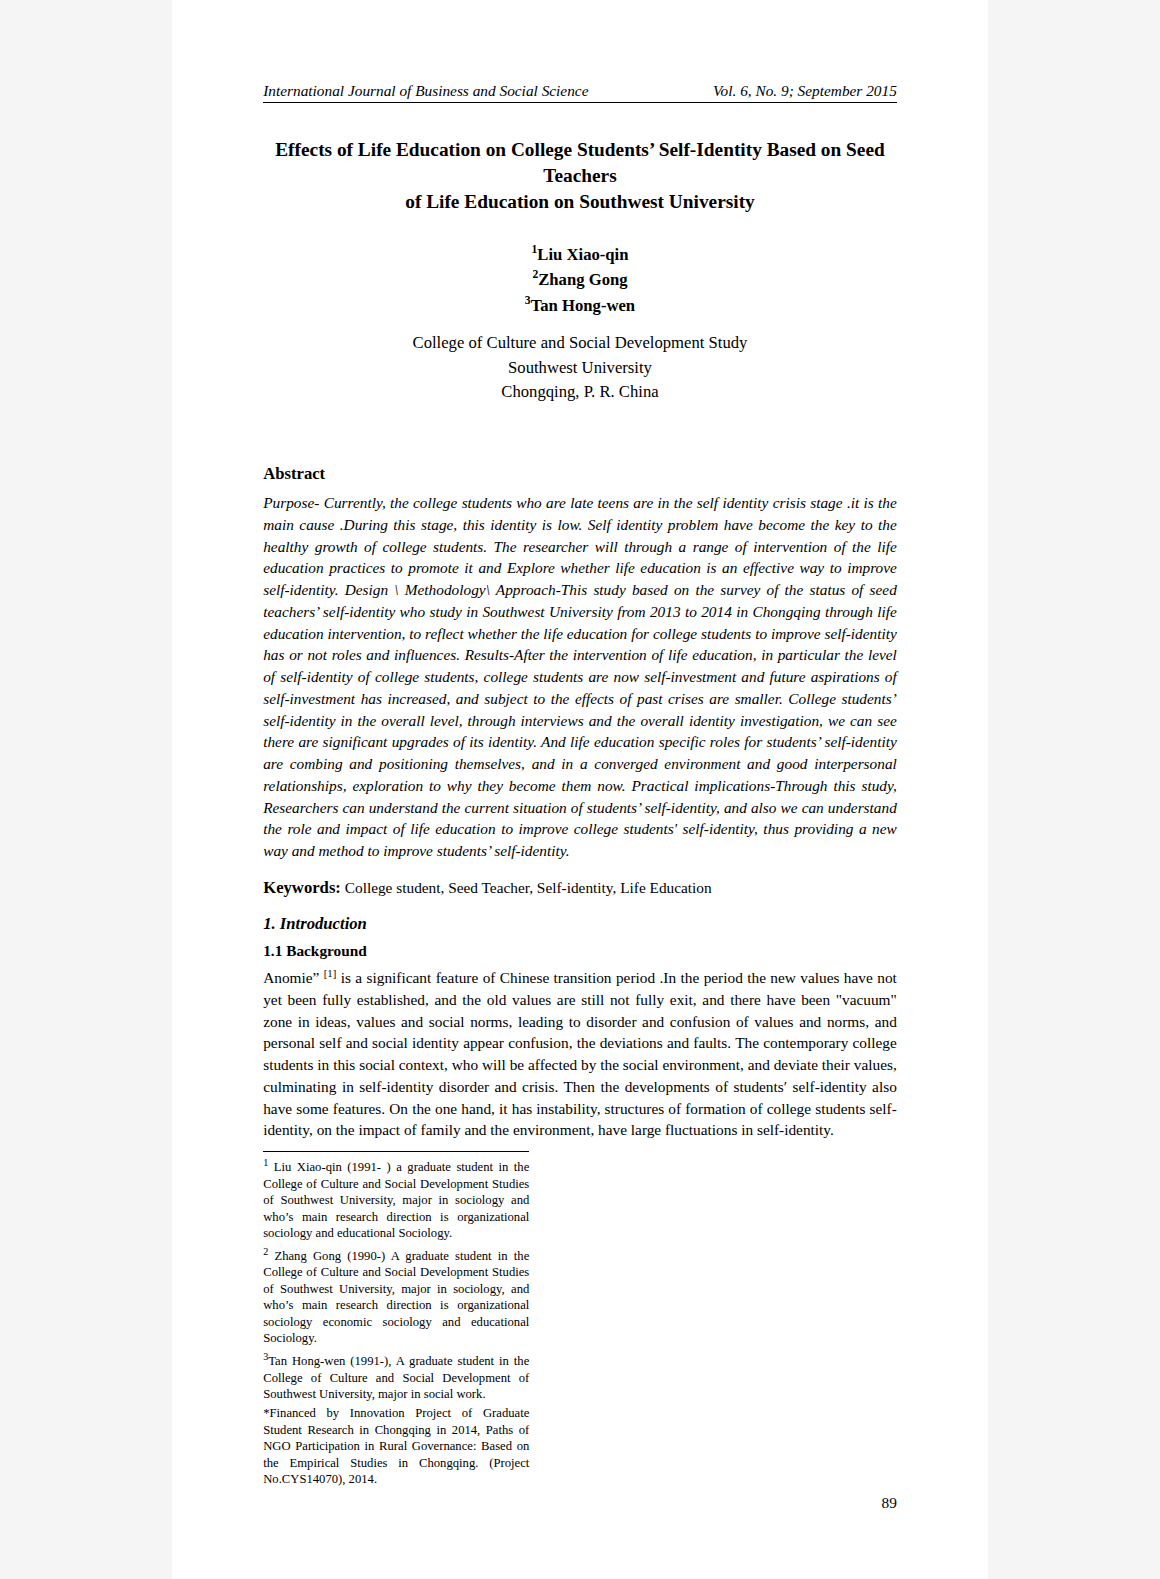International Journal of Business and Social Science Vol. 6, No. 9; September 2015
Effects of Life Education on College Students’ Self-Identity Based on Seed Teachers
of Life Education on Southwest University
1Liu Xiao-qin
2Zhang Gong
3Tan Hong-wen
College of Culture and Social Development Study
Southwest University
Chongqing, P. R. China
Abstract
Purpose- Currently, the college students who are late teens are in the self identity crisis stage .it is the main cause .During this stage, this identity is low. Self identity problem have become the key to the healthy growth of college students. The researcher will through a range of intervention of the life education practices to promote it and Explore whether life education is an effective way to improve self-identity. Design \ Methodology\ Approach-This study based on the survey of the status of seed teachers’ self-identity who study in Southwest University from 2013 to 2014 in Chongqing through life education intervention, to reflect whether the life education for college students to improve self-identity has or not roles and influences. Results-After the intervention of life education, in particular the level of self-identity of college students, college students are now self-investment and future aspirations of self-investment has increased, and subject to the effects of past crises are smaller. College students’ self-identity in the overall level, through interviews and the overall identity investigation, we can see there are significant upgrades of its identity. And life education specific roles for students’ self-identity are combing and positioning themselves, and in a converged environment and good interpersonal relationships, exploration to why they become them now. Practical implications-Through this study, Researchers can understand the current situation of students’ self-identity, and also we can understand the role and impact of life education to improve college students' self-identity, thus providing a new way and method to improve students’ self-identity.
Keywords: College student, Seed Teacher, Self-identity, Life Education
1. Introduction
1.1 Background
Anomie” [1] is a significant feature of Chinese transition period .In the period the new values have not yet been fully established, and the old values are still not fully exit, and there have been "vacuum" zone in ideas, values and social norms, leading to disorder and confusion of values and norms, and personal self and social identity appear confusion, the deviations and faults. The contemporary college students in this social context, who will be affected by the social environment, and deviate their values, culminating in self-identity disorder and crisis. Then the developments of students′ self-identity also have some features. On the one hand, it has instability, structures of formation of college students self-identity, on the impact of family and the environment, have large fluctuations in self-identity.
1 Liu Xiao-qin (1991- ) a graduate student in the College of Culture and Social Development Studies of Southwest University, major in sociology and who’s main research direction is organizational sociology and educational Sociology.
2 Zhang Gong (1990-) A graduate student in the College of Culture and Social Development Studies of Southwest University, major in sociology, and who’s main research direction is organizational sociology economic sociology and educational Sociology.
3Tan Hong-wen (1991-), A graduate student in the College of Culture and Social Development of Southwest University, major in social work.
*Financed by Innovation Project of Graduate Student Research in Chongqing in 2014, Paths of NGO Participation in Rural Governance: Based on the Empirical Studies in Chongqing. (Project No.CYS14070), 2014.
89